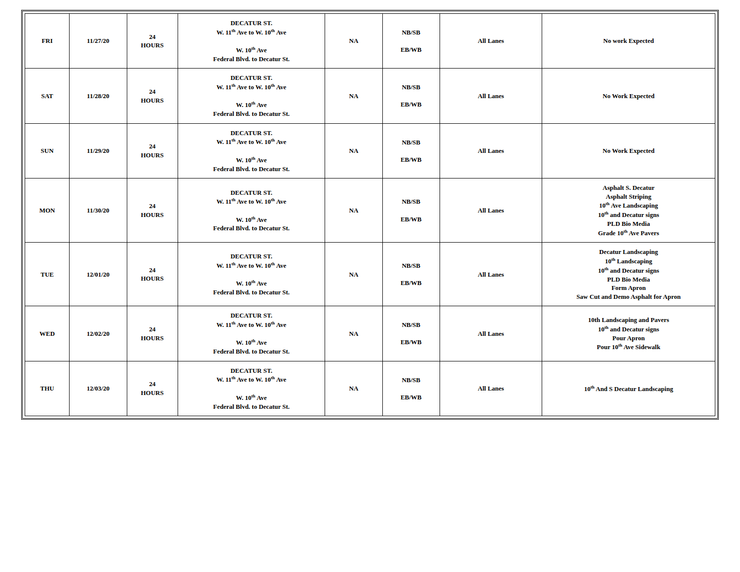| FRI | 11/27/20 | 24 HOURS | DECATUR ST. W. 11 th Ave to W. 10 th Ave W. 10 th Ave Federal Blvd. to Decatur St. | NA | NB/SB EB/WB | All Lanes | No work Expected |
| SAT | 11/28/20 | 24 HOURS | DECATUR ST. W. 11 th Ave to W. 10 th Ave W. 10 th Ave Federal Blvd. to Decatur St. | NA | NB/SB EB/WB | All Lanes | No Work Expected |
| SUN | 11/29/20 | 24 HOURS | DECATUR ST. W. 11 th Ave to W. 10 th Ave W. 10 th Ave Federal Blvd. to Decatur St. | NA | NB/SB EB/WB | All Lanes | No Work Expected |
| MON | 11/30/20 | 24 HOURS | DECATUR ST. W. 11 th Ave to W. 10 th Ave W. 10 th Ave Federal Blvd. to Decatur St. | NA | NB/SB EB/WB | All Lanes | Asphalt S. Decatur Asphalt Striping 10 th Ave Landscaping 10 th and Decatur signs PLD Bio Media Grade 10 th Ave Pavers |
| TUE | 12/01/20 | 24 HOURS | DECATUR ST. W. 11 th Ave to W. 10 th Ave W. 10 th Ave Federal Blvd. to Decatur St. | NA | NB/SB EB/WB | All Lanes | Decatur Landscaping 10 th Landscaping 10 th and Decatur signs PLD Bio Media Form Apron Saw Cut and Demo Asphalt for Apron |
| WED | 12/02/20 | 24 HOURS | DECATUR ST. W. 11 th Ave to W. 10 th Ave W. 10 th Ave Federal Blvd. to Decatur St. | NA | NB/SB EB/WB | All Lanes | 10th Landscaping and Pavers 10 th and Decatur signs Pour Apron Pour 10 th Ave Sidewalk |
| THU | 12/03/20 | 24 HOURS | DECATUR ST. W. 11 th Ave to W. 10 th Ave W. 10 th Ave Federal Blvd. to Decatur St. | NA | NB/SB EB/WB | All Lanes | 10 th And S Decatur Landscaping |